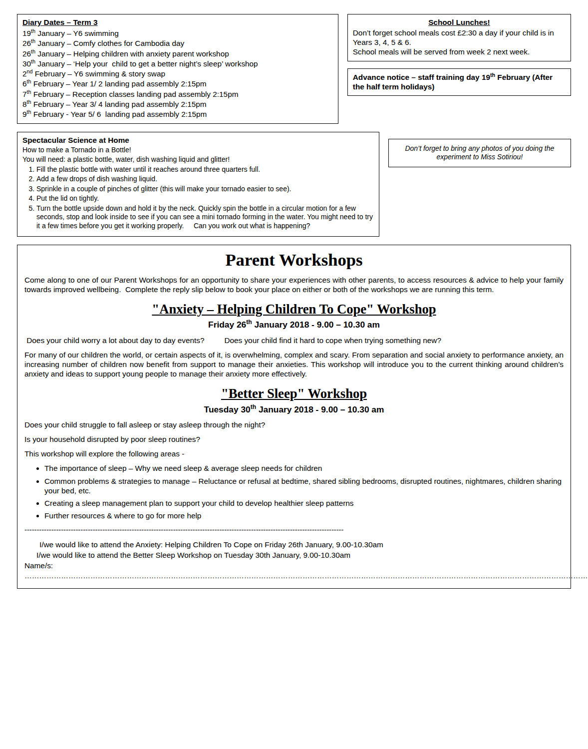Diary Dates – Term 3
19th January – Y6 swimming
26th January – Comfy clothes for Cambodia day
26th January – Helping children with anxiety parent workshop
30th January – ‘Help your child to get a better night’s sleep’ workshop
2nd February – Y6 swimming & story swap
6th February – Year 1/ 2 landing pad assembly 2:15pm
7th February – Reception classes landing pad assembly 2:15pm
8th February – Year 3/ 4 landing pad assembly 2:15pm
9th February - Year 5/ 6 landing pad assembly 2:15pm
School Lunches!
Don’t forget school meals cost £2:30 a day if your child is in Years 3, 4, 5 & 6.
School meals will be served from week 2 next week.
Advance notice – staff training day 19th February (After the half term holidays)
Spectacular Science at Home
How to make a Tornado in a Bottle!
You will need: a plastic bottle, water, dish washing liquid and glitter!
Fill the plastic bottle with water until it reaches around three quarters full.
Add a few drops of dish washing liquid.
Sprinkle in a couple of pinches of glitter (this will make your tornado easier to see).
Put the lid on tightly.
Turn the bottle upside down and hold it by the neck. Quickly spin the bottle in a circular motion for a few seconds, stop and look inside to see if you can see a mini tornado forming in the water. You might need to try it a few times before you get it working properly. Can you work out what is happening?
Don’t forget to bring any photos of you doing the experiment to Miss Sotiriou!
Parent Workshops
Come along to one of our Parent Workshops for an opportunity to share your experiences with other parents, to access resources & advice to help your family towards improved wellbeing. Complete the reply slip below to book your place on either or both of the workshops we are running this term.
"Anxiety – Helping Children To Cope" Workshop
Friday 26th January 2018 - 9.00 – 10.30 am
Does your child worry a lot about day to day events? Does your child find it hard to cope when trying something new?
For many of our children the world, or certain aspects of it, is overwhelming, complex and scary. From separation and social anxiety to performance anxiety, an increasing number of children now benefit from support to manage their anxieties. This workshop will introduce you to the current thinking around children’s anxiety and ideas to support young people to manage their anxiety more effectively.
"Better Sleep" Workshop
Tuesday 30th January 2018 - 9.00 – 10.30 am
Does your child struggle to fall asleep or stay asleep through the night?
Is your household disrupted by poor sleep routines?
This workshop will explore the following areas -
The importance of sleep – Why we need sleep & average sleep needs for children
Common problems & strategies to manage – Reluctance or refusal at bedtime, shared sibling bedrooms, disrupted routines, nightmares, children sharing your bed, etc.
Creating a sleep management plan to support your child to develop healthier sleep patterns
Further resources & where to go for more help
-----------------------------------------------------------------------------------------------------------------------------------
I/we would like to attend the Anxiety: Helping Children To Cope on Friday 26th January, 9.00-10.30am
I/we would like to attend the Better Sleep Workshop on Tuesday 30th January, 9.00-10.30am
Name/s:
……………………………………………………………………………………………………………………………………………………………………………………………………………